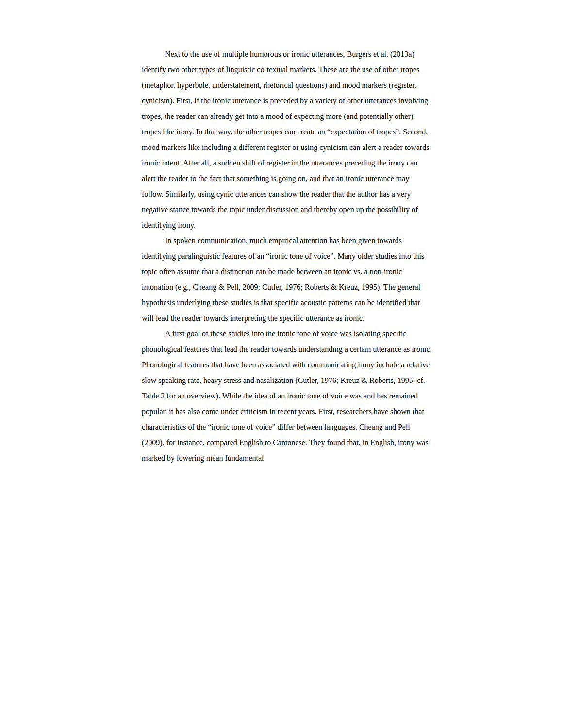Next to the use of multiple humorous or ironic utterances, Burgers et al. (2013a) identify two other types of linguistic co-textual markers. These are the use of other tropes (metaphor, hyperbole, understatement, rhetorical questions) and mood markers (register, cynicism). First, if the ironic utterance is preceded by a variety of other utterances involving tropes, the reader can already get into a mood of expecting more (and potentially other) tropes like irony. In that way, the other tropes can create an “expectation of tropes”. Second, mood markers like including a different register or using cynicism can alert a reader towards ironic intent. After all, a sudden shift of register in the utterances preceding the irony can alert the reader to the fact that something is going on, and that an ironic utterance may follow. Similarly, using cynic utterances can show the reader that the author has a very negative stance towards the topic under discussion and thereby open up the possibility of identifying irony.
In spoken communication, much empirical attention has been given towards identifying paralinguistic features of an “ironic tone of voice”. Many older studies into this topic often assume that a distinction can be made between an ironic vs. a non-ironic intonation (e.g., Cheang & Pell, 2009; Cutler, 1976; Roberts & Kreuz, 1995). The general hypothesis underlying these studies is that specific acoustic patterns can be identified that will lead the reader towards interpreting the specific utterance as ironic.
A first goal of these studies into the ironic tone of voice was isolating specific phonological features that lead the reader towards understanding a certain utterance as ironic. Phonological features that have been associated with communicating irony include a relative slow speaking rate, heavy stress and nasalization (Cutler, 1976; Kreuz & Roberts, 1995; cf. Table 2 for an overview). While the idea of an ironic tone of voice was and has remained popular, it has also come under criticism in recent years. First, researchers have shown that characteristics of the “ironic tone of voice” differ between languages. Cheang and Pell (2009), for instance, compared English to Cantonese. They found that, in English, irony was marked by lowering mean fundamental